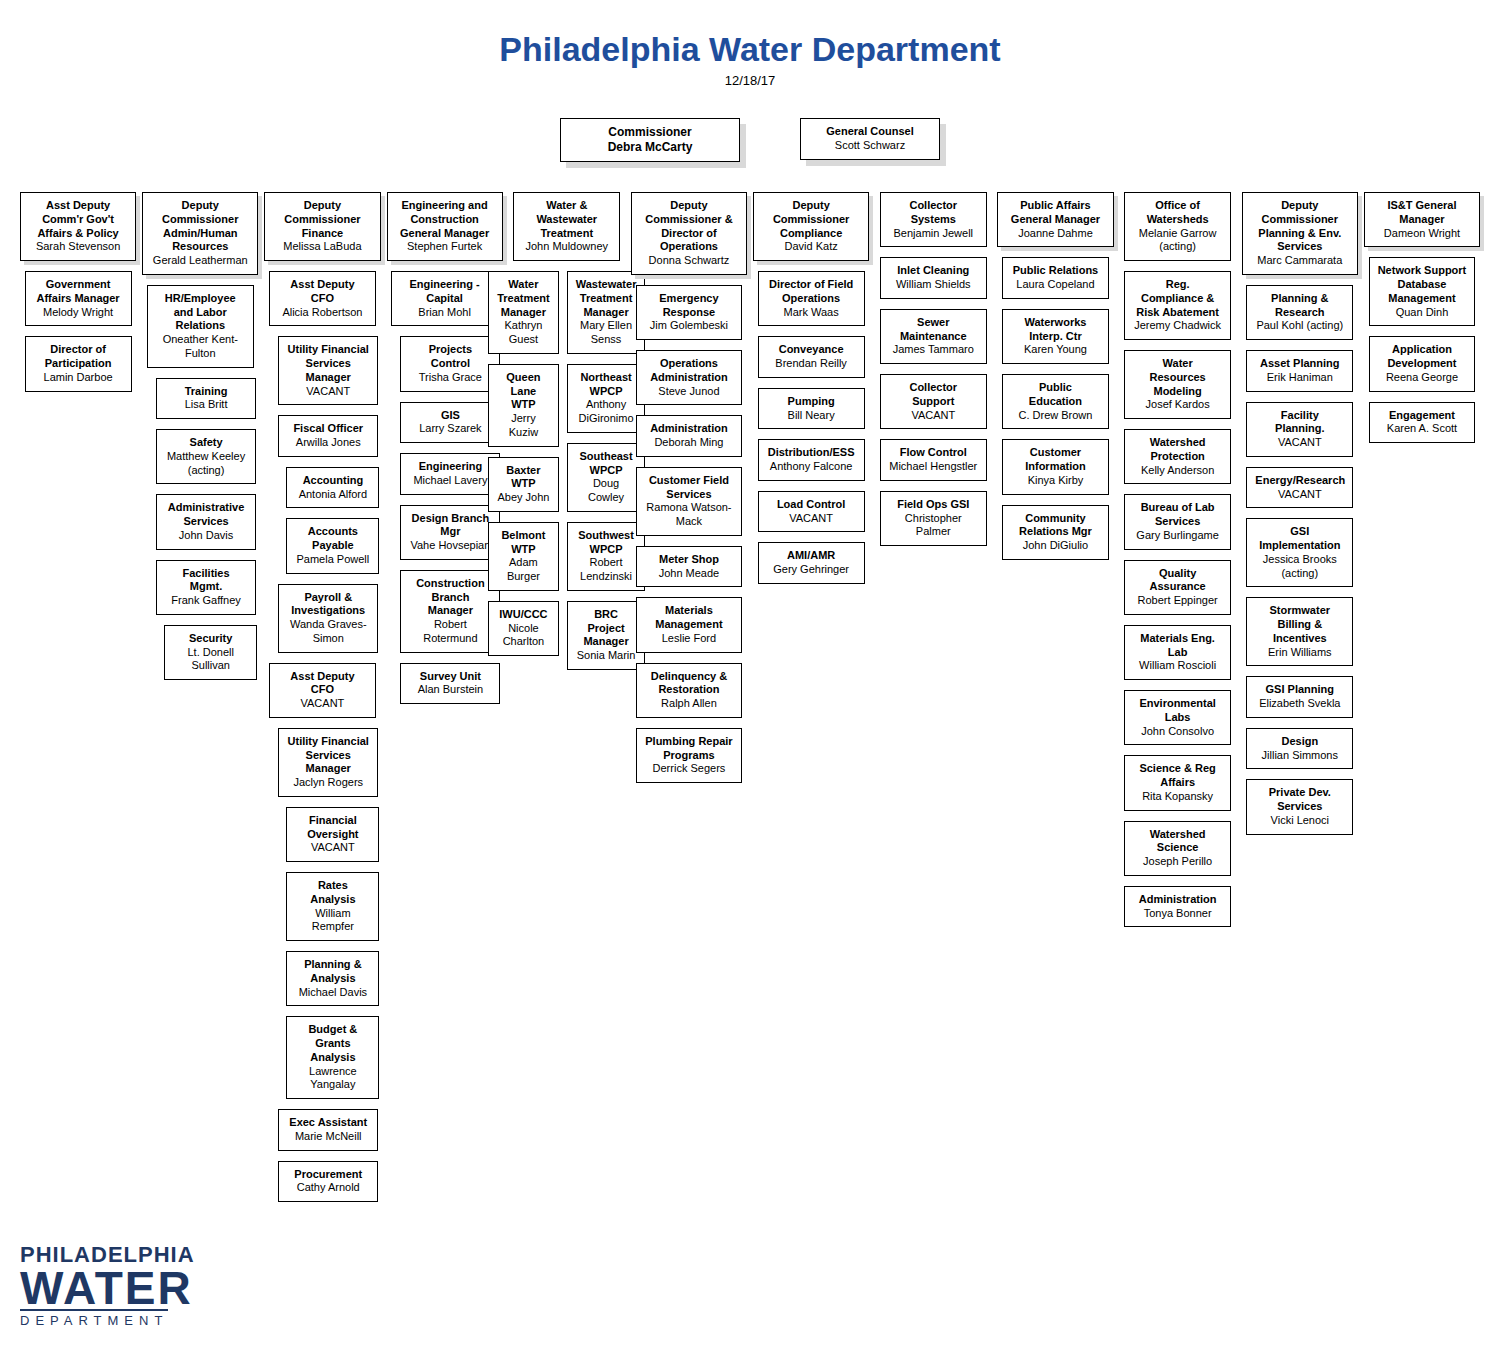Philadelphia Water Department
12/18/17
Commissioner Debra McCarty
General Counsel Scott Schwarz
Asst Deputy Comm'r Gov't Affairs & Policy Sarah Stevenson
Government Affairs Manager Melody Wright
Director of Participation Lamin Darboe
Deputy Commissioner Admin/Human Resources Gerald Leatherman
HR/Employee and Labor Relations Oneather Kent-Fulton
Training Lisa Britt
Safety Matthew Keeley (acting)
Administrative Services John Davis
Facilities Mgmt. Frank Gaffney
Security Lt. Donell Sullivan
Deputy Commissioner Finance Melissa LaBuda
Asst Deputy CFO Alicia Robertson
Utility Financial Services Manager VACANT
Fiscal Officer Arwilla Jones
Accounting Antonia Alford
Accounts Payable Pamela Powell
Payroll & Investigations Wanda Graves-Simon
Asst Deputy CFO VACANT
Utility Financial Services Manager Jaclyn Rogers
Financial Oversight VACANT
Rates Analysis William Rempfer
Planning & Analysis Michael Davis
Budget & Grants Analysis Lawrence Yangalay
Exec Assistant Marie McNeill
Procurement Cathy Arnold
Engineering and Construction General Manager Stephen Furtek
Engineering - Capital Brian Mohl
Projects Control Trisha Grace
GIS Larry Szarek
Engineering Michael Lavery
Design Branch Mgr Vahe Hovsepian
Construction Branch Manager Robert Rotermund
Survey Unit Alan Burstein
Water & Wastewater Treatment John Muldowney
Water Treatment Manager Kathryn Guest
Queen Lane WTP Jerry Kuziw
Baxter WTP Abey John
Belmont WTP Adam Burger
IWU/CCC Nicole Charlton
Wastewater Treatment Manager Mary Ellen Senss
Northeast WPCP Anthony DiGironimo
Southeast WPCP Doug Cowley
Southwest WPCP Robert Lendzinski
BRC Project Manager Sonia Marin
Deputy Commissioner & Director of Operations Donna Schwartz
Emergency Response Jim Golembeski
Operations Administration Steve Junod
Administration Deborah Ming
Customer Field Services Ramona Watson-Mack
Meter Shop John Meade
Materials Management Leslie Ford
Delinquency & Restoration Ralph Allen
Plumbing Repair Programs Derrick Segers
Deputy Commissioner Compliance David Katz
Director of Field Operations Mark Waas
Conveyance Brendan Reilly
Pumping Bill Neary
Distribution/ESS Anthony Falcone
Load Control VACANT
AMI/AMR Gery Gehringer
Collector Systems Benjamin Jewell
Inlet Cleaning William Shields
Sewer Maintenance James Tammaro
Collector Support VACANT
Flow Control Michael Hengstler
Field Ops GSI Christopher Palmer
Public Affairs General Manager Joanne Dahme
Public Relations Laura Copeland
Waterworks Interp. Ctr Karen Young
Public Education C. Drew Brown
Customer Information Kinya Kirby
Community Relations Mgr John DiGiulio
Office of Watersheds Melanie Garrow (acting)
Reg. Compliance & Risk Abatement Jeremy Chadwick
Water Resources Modeling Josef Kardos
Watershed Protection Kelly Anderson
Bureau of Lab Services Gary Burlingame
Quality Assurance Robert Eppinger
Materials Eng. Lab William Roscioli
Environmental Labs John Consolvo
Science & Reg Affairs Rita Kopansky
Watershed Science Joseph Perillo
Administration Tonya Bonner
Deputy Commissioner Planning & Env. Services Marc Cammarata
Planning & Research Paul Kohl (acting)
Asset Planning Erik Haniman
Facility Planning. VACANT
Energy/Research VACANT
GSI Implementation Jessica Brooks (acting)
Stormwater Billing & Incentives Erin Williams
GSI Planning Elizabeth Svekla
Design Jillian Simmons
Private Dev. Services Vicki Lenoci
IS&T General Manager Dameon Wright
Network Support Database Management Quan Dinh
Application Development Reena George
Engagement Karen A. Scott
PHILADELPHIA
WATER
DEPARTMENT